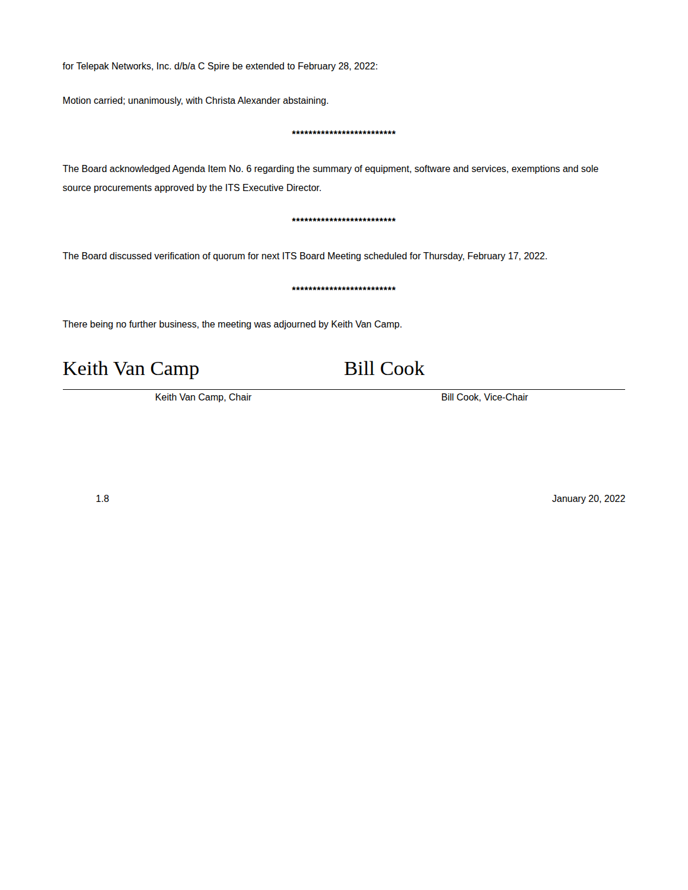for Telepak Networks, Inc. d/b/a C Spire be extended to February 28, 2022:
Motion carried; unanimously, with Christa Alexander abstaining.
*************************
The Board acknowledged Agenda Item No. 6 regarding the summary of equipment, software and services, exemptions and sole source procurements approved by the ITS Executive Director.
*************************
The Board discussed verification of quorum for next ITS Board Meeting scheduled for Thursday, February 17, 2022.
*************************
There being no further business, the meeting was adjourned by Keith Van Camp.
| Keith Van Camp Keith Van Camp, Chair | Bill Cook Bill Cook, Vice-Chair |
1.8 January 20, 2022